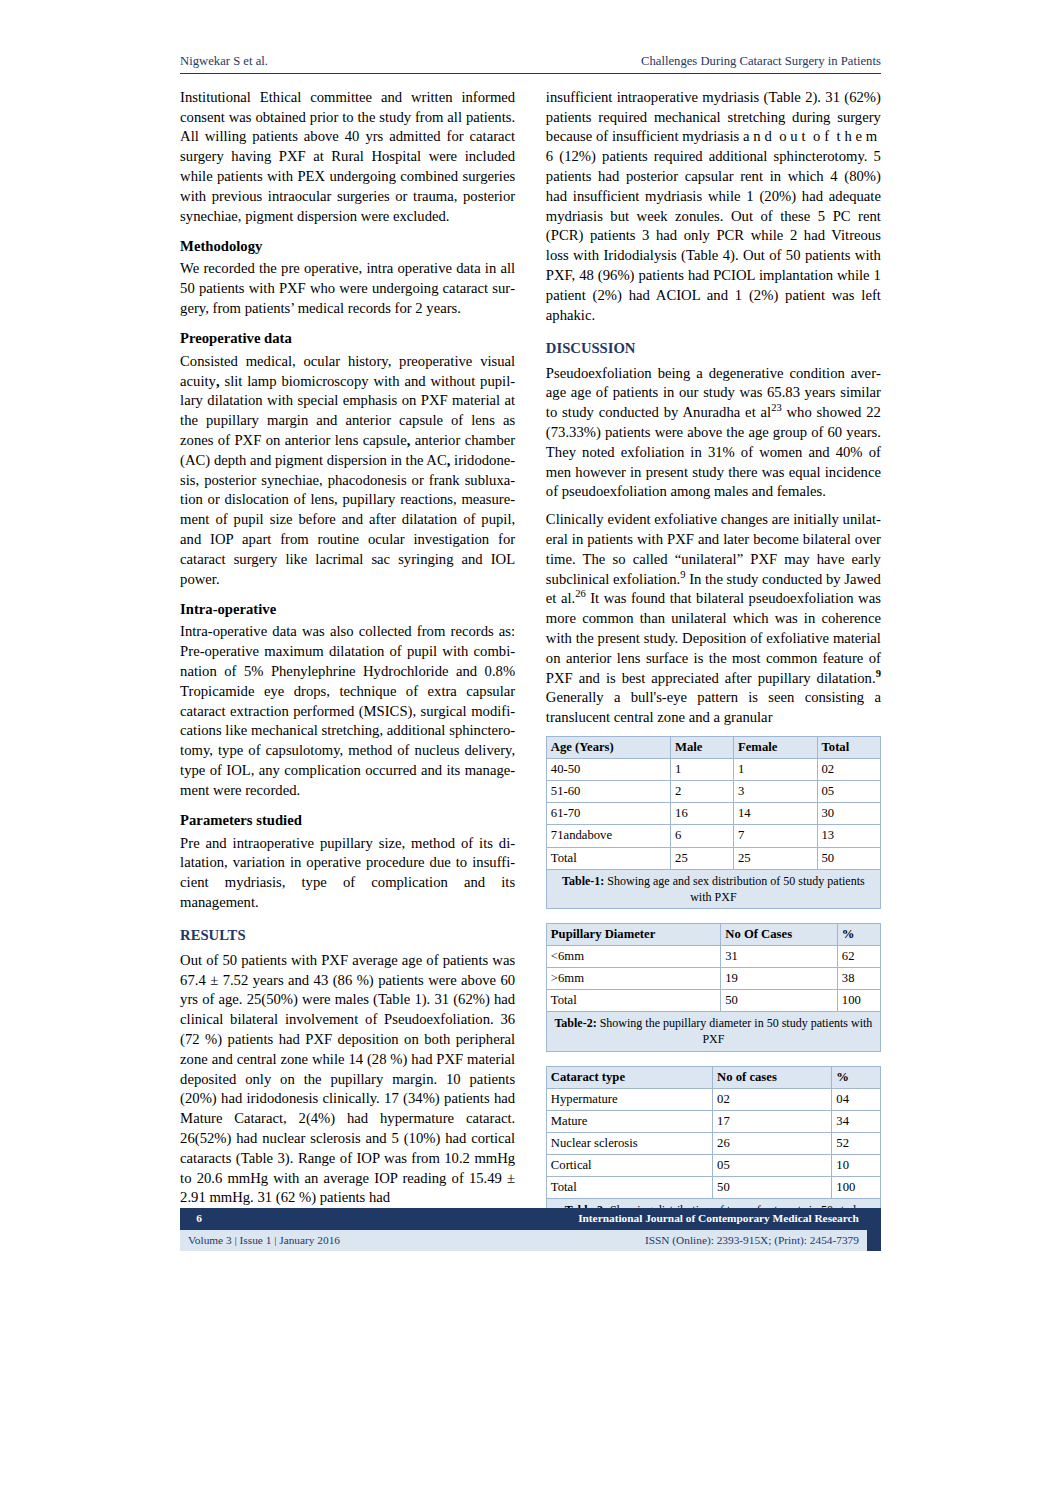Nigwekar S et al.
Challenges During Cataract Surgery in Patients
Institutional Ethical committee and written informed consent was obtained prior to the study from all patients. All willing patients above 40 yrs admitted for cataract surgery having PXF at Rural Hospital were included while patients with PEX undergoing combined surgeries with previous intraocular surgeries or trauma, posterior synechiae, pigment dispersion were excluded.
Methodology
We recorded the pre operative, intra operative data in all 50 patients with PXF who were undergoing cataract surgery, from patients’ medical records for 2 years.
Preoperative data
Consisted medical, ocular history, preoperative visual acuity, slit lamp biomicroscopy with and without pupillary dilatation with special emphasis on PXF material at the pupillary margin and anterior capsule of lens as zones of PXF on anterior lens capsule, anterior chamber (AC) depth and pigment dispersion in the AC, iridodonesis, posterior synechiae, phacodonesis or frank subluxation or dislocation of lens, pupillary reactions, measurement of pupil size before and after dilatation of pupil, and IOP apart from routine ocular investigation for cataract surgery like lacrimal sac syringing and IOL power.
Intra-operative
Intra-operative data was also collected from records as: Pre-operative maximum dilatation of pupil with combination of 5% Phenylephrine Hydrochloride and 0.8% Tropicamide eye drops, technique of extra capsular cataract extraction performed (MSICS), surgical modifications like mechanical stretching, additional sphincterotomy, type of capsulotomy, method of nucleus delivery, type of IOL, any complication occurred and its management were recorded.
Parameters studied
Pre and intraoperative pupillary size, method of its dilatation, variation in operative procedure due to insufficient mydriasis, type of complication and its management.
RESULTS
Out of 50 patients with PXF average age of patients was 67.4 ± 7.52 years and 43 (86 %) patients were above 60 yrs of age. 25(50%) were males (Table 1). 31 (62%) had clinical bilateral involvement of Pseudoexfoliation. 36 (72 %) patients had PXF deposition on both peripheral zone and central zone while 14 (28 %) had PXF material deposited only on the pupillary margin. 10 patients (20%) had iridodonesis clinically. 17 (34%) patients had Mature Cataract, 2(4%) had hypermature cataract. 26(52%) had nuclear sclerosis and 5 (10%) had cortical cataracts (Table 3). Range of IOP was from 10.2 mmHg to 20.6 mmHg with an average IOP reading of 15.49 ± 2.91 mmHg. 31 (62 %) patients had
insufficient intraoperative mydriasis (Table 2). 31 (62%) patients required mechanical stretching during surgery because of insufficient mydriasis a n d o u t o f t h e m 6 (12%) patients required additional sphincterotomy. 5 patients had posterior capsular rent in which 4 (80%) had insufficient mydriasis while 1 (20%) had adequate mydriasis but week zonules. Out of these 5 PC rent (PCR) patients 3 had only PCR while 2 had Vitreous loss with Iridodialysis (Table 4). Out of 50 patients with PXF, 48 (96%) patients had PCIOL implantation while 1 patient (2%) had ACIOL and 1 (2%) patient was left aphakic.
DISCUSSION
Pseudoexfoliation being a degenerative condition average age of patients in our study was 65.83 years similar to study conducted by Anuradha et al23 who showed 22 (73.33%) patients were above the age group of 60 years. They noted exfoliation in 31% of women and 40% of men however in present study there was equal incidence of pseudoexfoliation among males and females.
Clinically evident exfoliative changes are initially unilateral in patients with PXF and later become bilateral over time. The so called “unilateral” PXF may have early subclinical exfoliation.9 In the study conducted by Jawed et al.26 It was found that bilateral pseudoexfoliation was more common than unilateral which was in coherence with the present study. Deposition of exfoliative material on anterior lens surface is the most common feature of PXF and is best appreciated after pupillary dilatation.9 Generally a bull's-eye pattern is seen consisting a translucent central zone and a granular
Table-1: Showing age and sex distribution of 50 study patients with PXF
| Age (Years) | Male | Female | Total |
| --- | --- | --- | --- |
| 40-50 | 1 | 1 | 02 |
| 51-60 | 2 | 3 | 05 |
| 61-70 | 16 | 14 | 30 |
| 71andabove | 6 | 7 | 13 |
| Total | 25 | 25 | 50 |
Table-2: Showing the pupillary diameter in 50 study patients with PXF
| Pupillary Diameter | No Of Cases | % |
| --- | --- | --- |
| <6mm | 31 | 62 |
| >6mm | 19 | 38 |
| Total | 50 | 100 |
Table-3: Showing distribution of type of cataracts in 50 study patients.
| Cataract type | No of cases | % |
| --- | --- | --- |
| Hypermature | 02 | 04 |
| Mature | 17 | 34 |
| Nuclear sclerosis | 26 | 52 |
| Cortical | 05 | 10 |
| Total | 50 | 100 |
6
International Journal of Contemporary Medical Research
Volume 3 | Issue 1 | January 2016
ISSN (Online): 2393-915X; (Print): 2454-7379